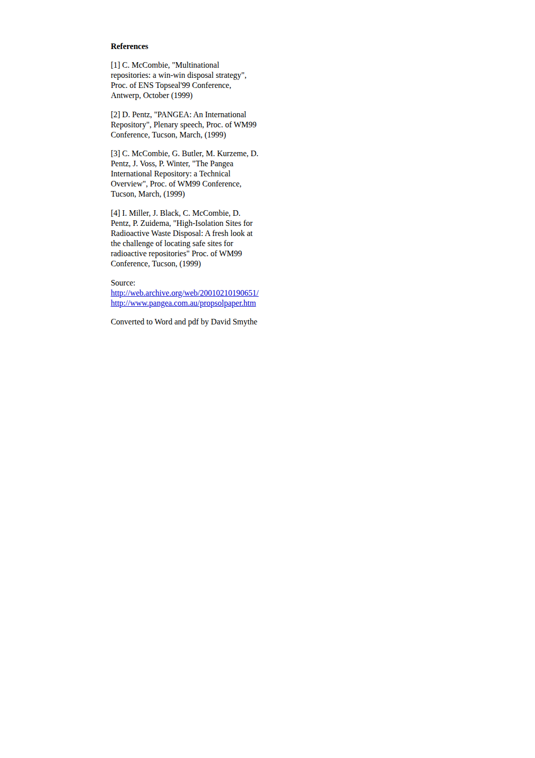References
[1] C. McCombie, "Multinational repositories: a win-win disposal strategy", Proc. of ENS Topseal'99 Conference, Antwerp, October (1999)
[2] D. Pentz, "PANGEA: An International Repository", Plenary speech, Proc. of WM99 Conference, Tucson, March, (1999)
[3] C. McCombie, G. Butler, M. Kurzeme, D. Pentz, J. Voss, P. Winter, "The Pangea International Repository: a Technical Overview", Proc. of WM99 Conference, Tucson, March, (1999)
[4] I. Miller, J. Black, C. McCombie, D. Pentz, P. Zuidema, "High-Isolation Sites for Radioactive Waste Disposal: A fresh look at the challenge of locating safe sites for radioactive repositories" Proc. of WM99 Conference, Tucson, (1999)
Source:
http://web.archive.org/web/20010210190651/http://www.pangea.com.au/propsolpaper.htm
Converted to Word and pdf by David Smythe